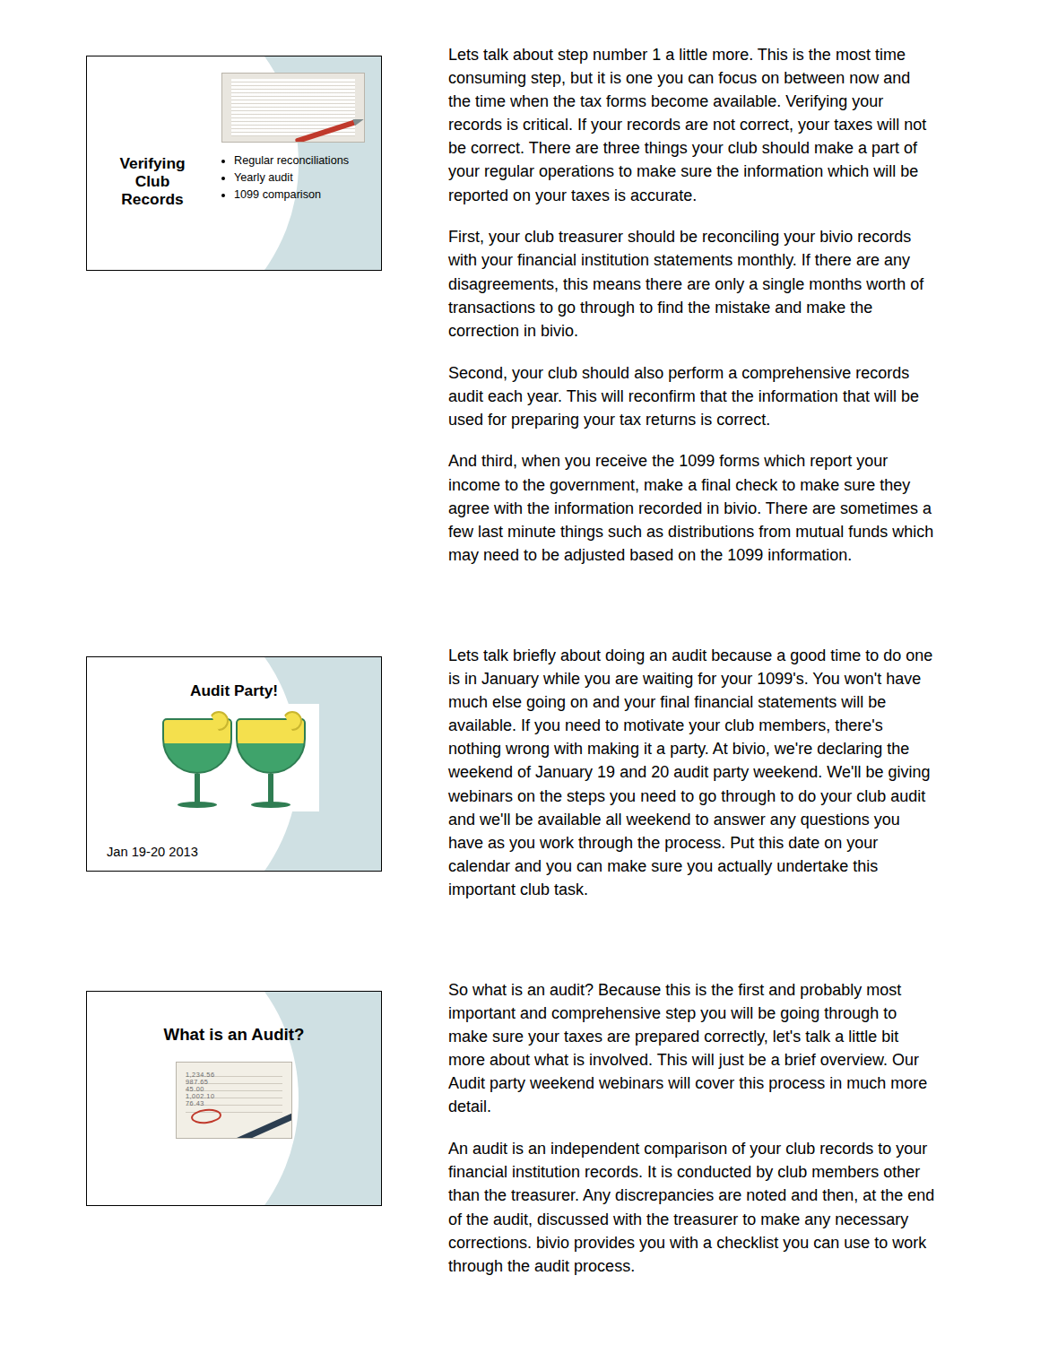Verifying
Club
Records
Regular reconciliations
Yearly audit
1099 comparison
Lets talk about step number 1 a little more. This is the most time consuming step, but it is one you can focus on between now and the time when the tax forms become available. Verifying your records is critical. If your records are not correct, your taxes will not be correct. There are three things your club should make a part of your regular operations to make sure the information which will be reported on your taxes is accurate.
First, your club treasurer should be reconciling your bivio records with your financial institution statements monthly. If there are any disagreements, this means there are only a single months worth of transactions to go through to find the mistake and make the correction in bivio.
Second, your club should also perform a comprehensive records audit each year. This will reconfirm that the information that will be used for preparing your tax returns is correct.
And third, when you receive the 1099 forms which report your income to the government, make a final check to make sure they agree with the information recorded in bivio. There are sometimes a few last minute things such as distributions from mutual funds which may need to be adjusted based on the 1099 information.
Audit Party!
Jan 19-20 2013
Lets talk briefly about doing an audit because a good time to do one is in January while you are waiting for your 1099's. You won't have much else going on and your final financial statements will be available. If you need to motivate your club members, there's nothing wrong with making it a party. At bivio, we're declaring the weekend of January 19 and 20 audit party weekend. We'll be giving webinars on the steps you need to go through to do your club audit and we'll be available all weekend to answer any questions you have as you work through the process. Put this date on your calendar and you can make sure you actually undertake this important club task.
What is an Audit?
1,234.56
987.65
45.00
1,002.10
76.43
So what is an audit? Because this is the first and probably most important and comprehensive step you will be going through to make sure your taxes are prepared correctly, let's talk a little bit more about what is involved. This will just be a brief overview. Our Audit party weekend webinars will cover this process in much more detail.
An audit is an independent comparison of your club records to your financial institution records. It is conducted by club members other than the treasurer. Any discrepancies are noted and then, at the end of the audit, discussed with the treasurer to make any necessary corrections. bivio provides you with a checklist you can use to work through the audit process.